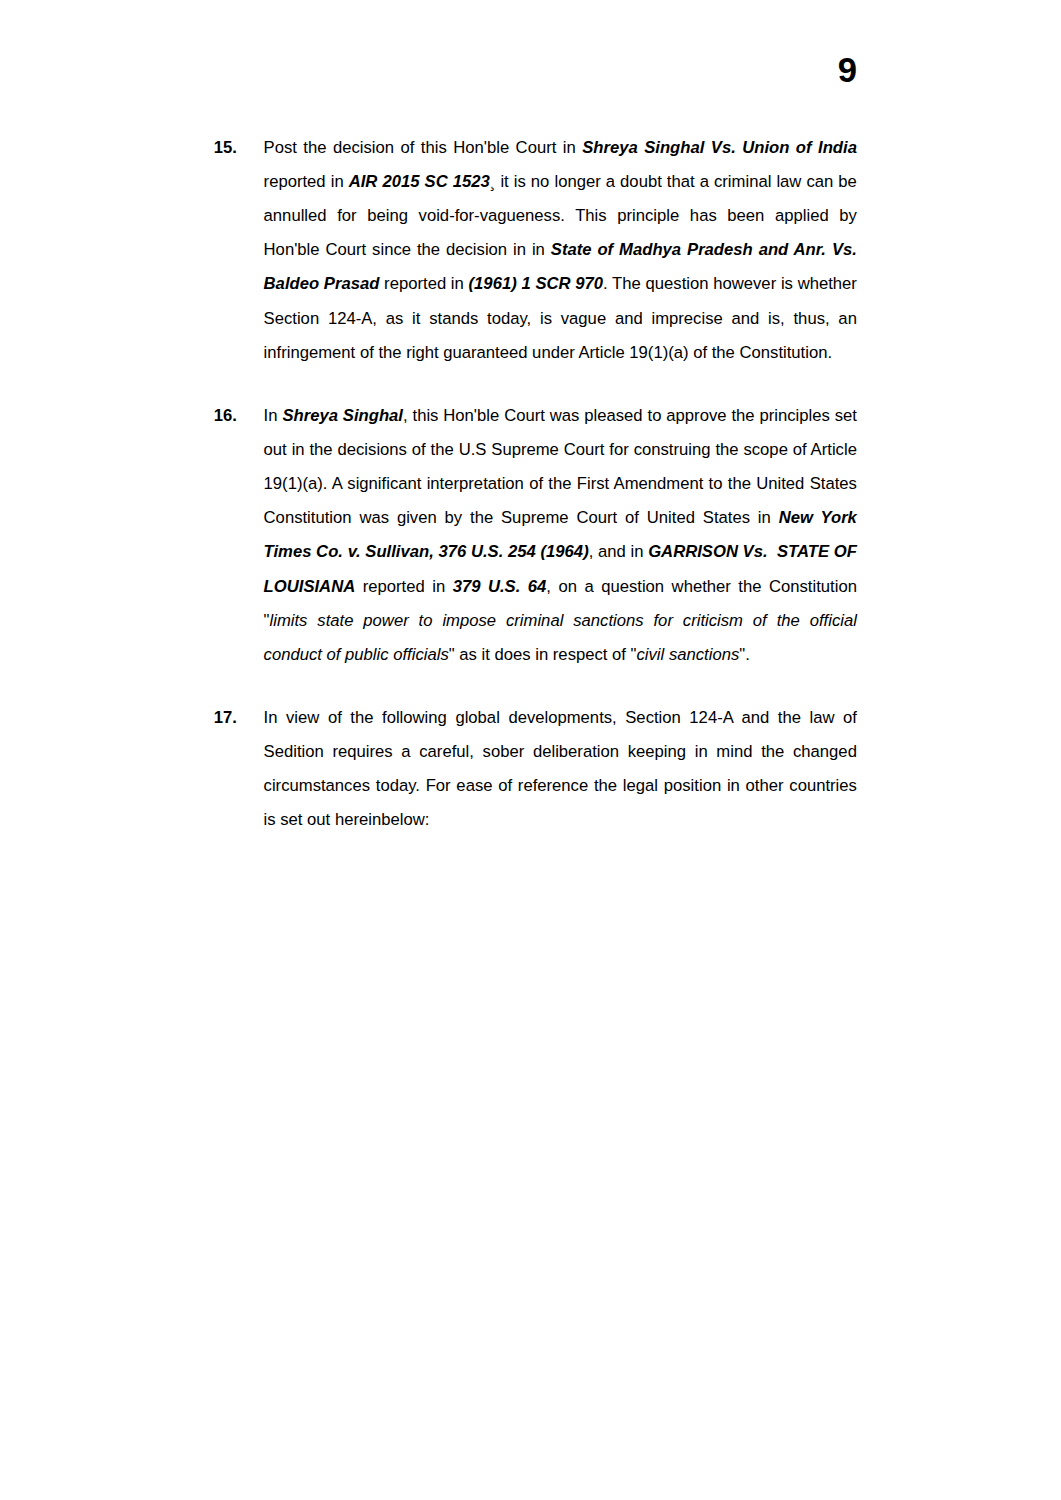9
15. Post the decision of this Hon'ble Court in Shreya Singhal Vs. Union of India reported in AIR 2015 SC 1523¸ it is no longer a doubt that a criminal law can be annulled for being void-for-vagueness. This principle has been applied by Hon'ble Court since the decision in in State of Madhya Pradesh and Anr. Vs. Baldeo Prasad reported in (1961) 1 SCR 970. The question however is whether Section 124-A, as it stands today, is vague and imprecise and is, thus, an infringement of the right guaranteed under Article 19(1)(a) of the Constitution.
16. In Shreya Singhal, this Hon'ble Court was pleased to approve the principles set out in the decisions of the U.S Supreme Court for construing the scope of Article 19(1)(a). A significant interpretation of the First Amendment to the United States Constitution was given by the Supreme Court of United States in New York Times Co. v. Sullivan, 376 U.S. 254 (1964), and in GARRISON Vs. STATE OF LOUISIANA reported in 379 U.S. 64, on a question whether the Constitution "limits state power to impose criminal sanctions for criticism of the official conduct of public officials" as it does in respect of "civil sanctions".
17. In view of the following global developments, Section 124-A and the law of Sedition requires a careful, sober deliberation keeping in mind the changed circumstances today. For ease of reference the legal position in other countries is set out hereinbelow: